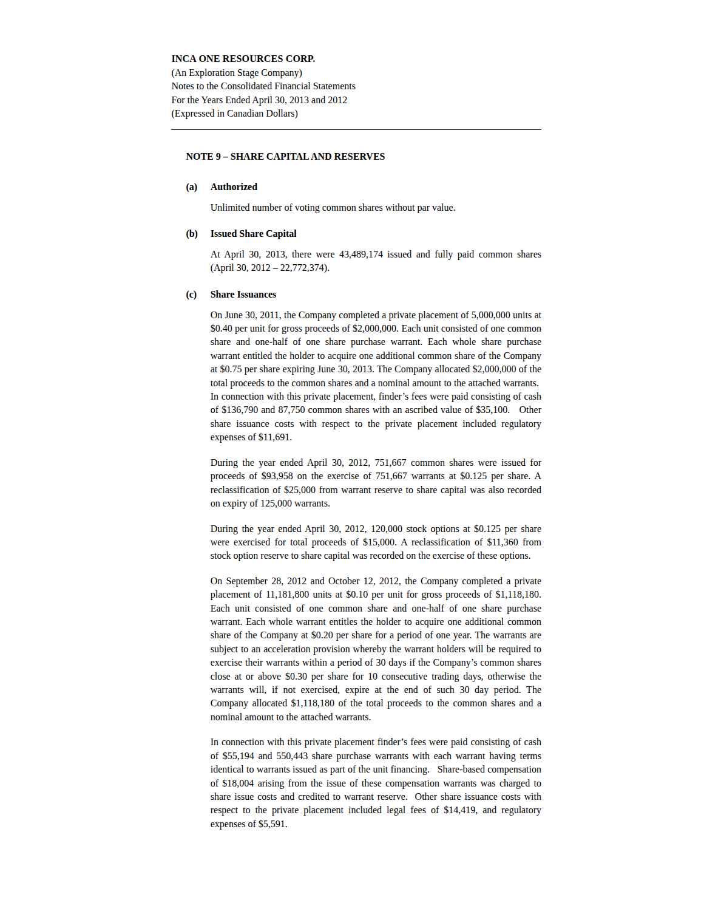INCA ONE RESOURCES CORP.
(An Exploration Stage Company)
Notes to the Consolidated Financial Statements
For the Years Ended April 30, 2013 and 2012
(Expressed in Canadian Dollars)
NOTE 9 – SHARE CAPITAL AND RESERVES
(a) Authorized
Unlimited number of voting common shares without par value.
(b) Issued Share Capital
At April 30, 2013, there were 43,489,174 issued and fully paid common shares (April 30, 2012 – 22,772,374).
(c) Share Issuances
On June 30, 2011, the Company completed a private placement of 5,000,000 units at $0.40 per unit for gross proceeds of $2,000,000. Each unit consisted of one common share and one-half of one share purchase warrant. Each whole share purchase warrant entitled the holder to acquire one additional common share of the Company at $0.75 per share expiring June 30, 2013. The Company allocated $2,000,000 of the total proceeds to the common shares and a nominal amount to the attached warrants. In connection with this private placement, finder’s fees were paid consisting of cash of $136,790 and 87,750 common shares with an ascribed value of $35,100. Other share issuance costs with respect to the private placement included regulatory expenses of $11,691.
During the year ended April 30, 2012, 751,667 common shares were issued for proceeds of $93,958 on the exercise of 751,667 warrants at $0.125 per share. A reclassification of $25,000 from warrant reserve to share capital was also recorded on expiry of 125,000 warrants.
During the year ended April 30, 2012, 120,000 stock options at $0.125 per share were exercised for total proceeds of $15,000. A reclassification of $11,360 from stock option reserve to share capital was recorded on the exercise of these options.
On September 28, 2012 and October 12, 2012, the Company completed a private placement of 11,181,800 units at $0.10 per unit for gross proceeds of $1,118,180. Each unit consisted of one common share and one-half of one share purchase warrant. Each whole warrant entitles the holder to acquire one additional common share of the Company at $0.20 per share for a period of one year. The warrants are subject to an acceleration provision whereby the warrant holders will be required to exercise their warrants within a period of 30 days if the Company’s common shares close at or above $0.30 per share for 10 consecutive trading days, otherwise the warrants will, if not exercised, expire at the end of such 30 day period. The Company allocated $1,118,180 of the total proceeds to the common shares and a nominal amount to the attached warrants.
In connection with this private placement finder’s fees were paid consisting of cash of $55,194 and 550,443 share purchase warrants with each warrant having terms identical to warrants issued as part of the unit financing. Share-based compensation of $18,004 arising from the issue of these compensation warrants was charged to share issue costs and credited to warrant reserve. Other share issuance costs with respect to the private placement included legal fees of $14,419, and regulatory expenses of $5,591.